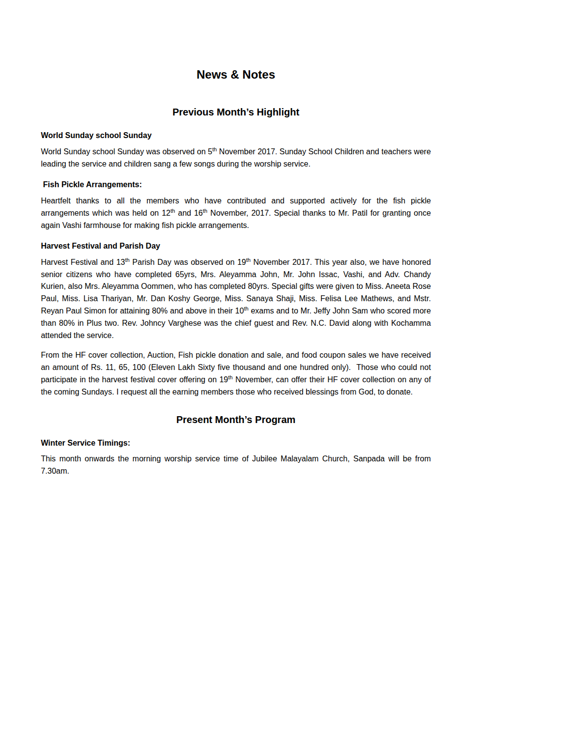News & Notes
Previous Month’s Highlight
World Sunday school Sunday
World Sunday school Sunday was observed on 5th November 2017. Sunday School Children and teachers were leading the service and children sang a few songs during the worship service.
Fish Pickle Arrangements:
Heartfelt thanks to all the members who have contributed and supported actively for the fish pickle arrangements which was held on 12th and 16th November, 2017. Special thanks to Mr. Patil for granting once again Vashi farmhouse for making fish pickle arrangements.
Harvest Festival and Parish Day
Harvest Festival and 13th Parish Day was observed on 19th November 2017. This year also, we have honored senior citizens who have completed 65yrs, Mrs. Aleyamma John, Mr. John Issac, Vashi, and Adv. Chandy Kurien, also Mrs. Aleyamma Oommen, who has completed 80yrs. Special gifts were given to Miss. Aneeta Rose Paul, Miss. Lisa Thariyan, Mr. Dan Koshy George, Miss. Sanaya Shaji, Miss. Felisa Lee Mathews, and Mstr. Reyan Paul Simon for attaining 80% and above in their 10th exams and to Mr. Jeffy John Sam who scored more than 80% in Plus two. Rev. Johncy Varghese was the chief guest and Rev. N.C. David along with Kochamma attended the service.
From the HF cover collection, Auction, Fish pickle donation and sale, and food coupon sales we have received an amount of Rs. 11, 65, 100 (Eleven Lakh Sixty five thousand and one hundred only). Those who could not participate in the harvest festival cover offering on 19th November, can offer their HF cover collection on any of the coming Sundays. I request all the earning members those who received blessings from God, to donate.
Present Month’s Program
Winter Service Timings:
This month onwards the morning worship service time of Jubilee Malayalam Church, Sanpada will be from 7.30am.